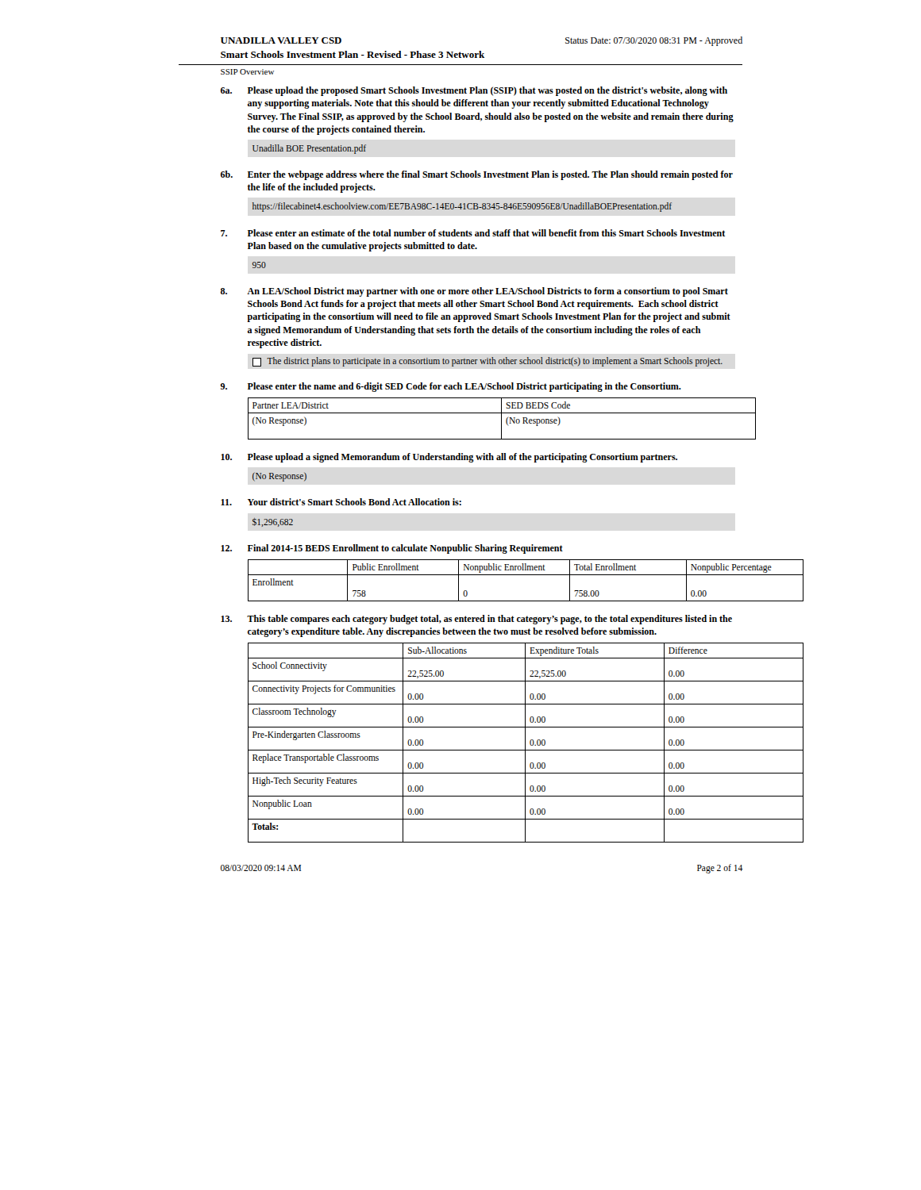UNADILLA VALLEY CSD
Status Date: 07/30/2020 08:31 PM - Approved
Smart Schools Investment Plan - Revised - Phase 3 Network
SSIP Overview
6a.
Please upload the proposed Smart Schools Investment Plan (SSIP) that was posted on the district's website, along with any supporting materials. Note that this should be different than your recently submitted Educational Technology Survey. The Final SSIP, as approved by the School Board, should also be posted on the website and remain there during the course of the projects contained therein.
Unadilla BOE Presentation.pdf
6b.
Enter the webpage address where the final Smart Schools Investment Plan is posted. The Plan should remain posted for the life of the included projects.
https://filecabinet4.eschoolview.com/EE7BA98C-14E0-41CB-8345-846E590956E8/UnadillaBOEPresentation.pdf
7.
Please enter an estimate of the total number of students and staff that will benefit from this Smart Schools Investment Plan based on the cumulative projects submitted to date.
950
8.
An LEA/School District may partner with one or more other LEA/School Districts to form a consortium to pool Smart Schools Bond Act funds for a project that meets all other Smart School Bond Act requirements. Each school district participating in the consortium will need to file an approved Smart Schools Investment Plan for the project and submit a signed Memorandum of Understanding that sets forth the details of the consortium including the roles of each respective district.
The district plans to participate in a consortium to partner with other school district(s) to implement a Smart Schools project.
9.
Please enter the name and 6-digit SED Code for each LEA/School District participating in the Consortium.
| Partner LEA/District | SED BEDS Code |
| --- | --- |
| (No Response) | (No Response) |
10.
Please upload a signed Memorandum of Understanding with all of the participating Consortium partners.
(No Response)
11.
Your district's Smart Schools Bond Act Allocation is:
$1,296,682
12.
Final 2014-15 BEDS Enrollment to calculate Nonpublic Sharing Requirement
| | Public Enrollment | Nonpublic Enrollment | Total Enrollment | Nonpublic Percentage |
| --- | --- | --- | --- | --- |
| Enrollment | 758 | 0 | 758.00 | 0.00 |
13.
This table compares each category budget total, as entered in that category’s page, to the total expenditures listed in the category’s expenditure table. Any discrepancies between the two must be resolved before submission.
| | Sub-Allocations | Expenditure Totals | Difference |
| --- | --- | --- | --- |
| School Connectivity | 22,525.00 | 22,525.00 | 0.00 |
| Connectivity Projects for Communities | 0.00 | 0.00 | 0.00 |
| Classroom Technology | 0.00 | 0.00 | 0.00 |
| Pre-Kindergarten Classrooms | 0.00 | 0.00 | 0.00 |
| Replace Transportable Classrooms | 0.00 | 0.00 | 0.00 |
| High-Tech Security Features | 0.00 | 0.00 | 0.00 |
| Nonpublic Loan | 0.00 | 0.00 | 0.00 |
| Totals: | | | |
08/03/2020 09:14 AM
Page 2 of 14